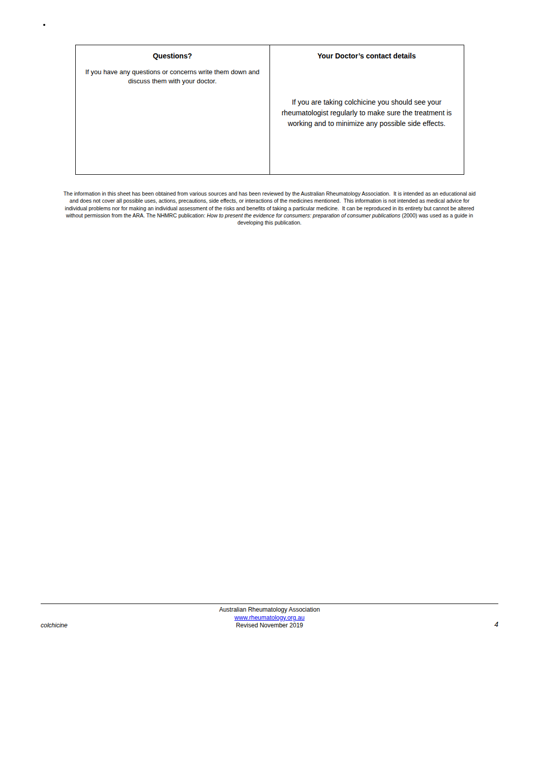| Questions? If you have any questions or concerns write them down and discuss them with your doctor. | Your Doctor’s contact details If you are taking colchicine you should see your rheumatologist regularly to make sure the treatment is working and to minimize any possible side effects. |
The information in this sheet has been obtained from various sources and has been reviewed by the Australian Rheumatology Association. It is intended as an educational aid and does not cover all possible uses, actions, precautions, side effects, or interactions of the medicines mentioned. This information is not intended as medical advice for individual problems nor for making an individual assessment of the risks and benefits of taking a particular medicine. It can be reproduced in its entirety but cannot be altered without permission from the ARA. The NHMRC publication: How to present the evidence for consumers: preparation of consumer publications (2000) was used as a guide in developing this publication.
colchicine
Australian Rheumatology Association
www.rheumatology.org.au
Revised November 2019
4